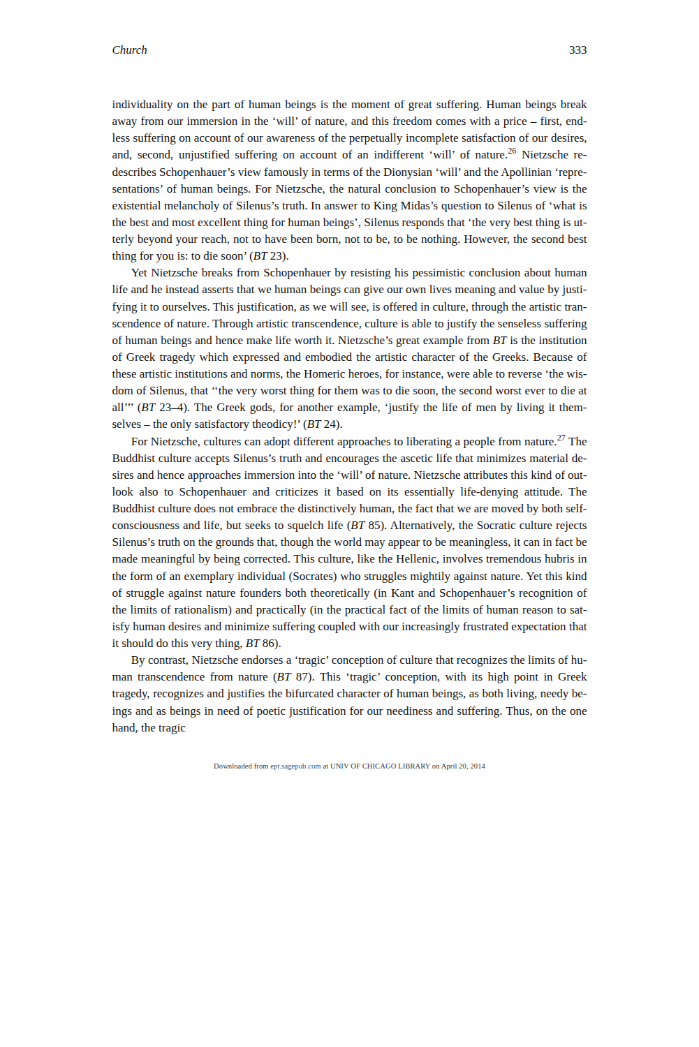Church 333
individuality on the part of human beings is the moment of great suffering. Human beings break away from our immersion in the ‘will’ of nature, and this freedom comes with a price – first, endless suffering on account of our awareness of the perpetually incomplete satisfaction of our desires, and, second, unjustified suffering on account of an indifferent ‘will’ of nature.26 Nietzsche redescribes Schopenhauer’s view famously in terms of the Dionysian ‘will’ and the Apollinian ‘representations’ of human beings. For Nietzsche, the natural conclusion to Schopenhauer’s view is the existential melancholy of Silenus’s truth. In answer to King Midas’s question to Silenus of ‘what is the best and most excellent thing for human beings’, Silenus responds that ‘the very best thing is utterly beyond your reach, not to have been born, not to be, to be nothing. However, the second best thing for you is: to die soon’ (BT 23).
Yet Nietzsche breaks from Schopenhauer by resisting his pessimistic conclusion about human life and he instead asserts that we human beings can give our own lives meaning and value by justifying it to ourselves. This justification, as we will see, is offered in culture, through the artistic transcendence of nature. Through artistic transcendence, culture is able to justify the senseless suffering of human beings and hence make life worth it. Nietzsche’s great example from BT is the institution of Greek tragedy which expressed and embodied the artistic character of the Greeks. Because of these artistic institutions and norms, the Homeric heroes, for instance, were able to reverse ‘the wisdom of Silenus, that ‘‘the very worst thing for them was to die soon, the second worst ever to die at all’’’ (BT 23–4). The Greek gods, for another example, ‘justify the life of men by living it themselves – the only satisfactory theodicy!’ (BT 24).
For Nietzsche, cultures can adopt different approaches to liberating a people from nature.27 The Buddhist culture accepts Silenus’s truth and encourages the ascetic life that minimizes material desires and hence approaches immersion into the ‘will’ of nature. Nietzsche attributes this kind of outlook also to Schopenhauer and criticizes it based on its essentially life-denying attitude. The Buddhist culture does not embrace the distinctively human, the fact that we are moved by both self-consciousness and life, but seeks to squelch life (BT 85). Alternatively, the Socratic culture rejects Silenus’s truth on the grounds that, though the world may appear to be meaningless, it can in fact be made meaningful by being corrected. This culture, like the Hellenic, involves tremendous hubris in the form of an exemplary individual (Socrates) who struggles mightily against nature. Yet this kind of struggle against nature founders both theoretically (in Kant and Schopenhauer’s recognition of the limits of rationalism) and practically (in the practical fact of the limits of human reason to satisfy human desires and minimize suffering coupled with our increasingly frustrated expectation that it should do this very thing, BT 86).
By contrast, Nietzsche endorses a ‘tragic’ conception of culture that recognizes the limits of human transcendence from nature (BT 87). This ‘tragic’ conception, with its high point in Greek tragedy, recognizes and justifies the bifurcated character of human beings, as both living, needy beings and as beings in need of poetic justification for our neediness and suffering. Thus, on the one hand, the tragic
Downloaded from ept.sagepub.com at UNIV OF CHICAGO LIBRARY on April 20, 2014